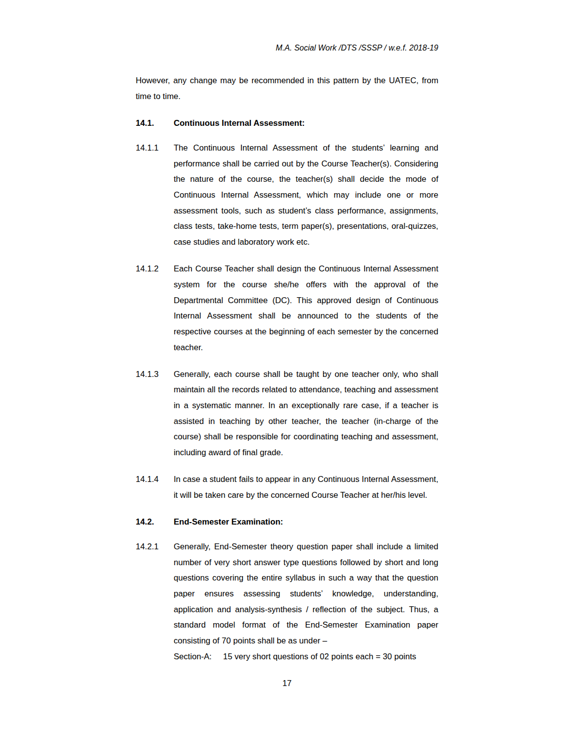M.A. Social Work /DTS /SSSP / w.e.f. 2018-19
However, any change may be recommended in this pattern by the UATEC, from time to time.
14.1. Continuous Internal Assessment:
14.1.1
The Continuous Internal Assessment of the students’ learning and performance shall be carried out by the Course Teacher(s). Considering the nature of the course, the teacher(s) shall decide the mode of Continuous Internal Assessment, which may include one or more assessment tools, such as student’s class performance, assignments, class tests, take-home tests, term paper(s), presentations, oral-quizzes, case studies and laboratory work etc.
14.1.2
Each Course Teacher shall design the Continuous Internal Assessment system for the course she/he offers with the approval of the Departmental Committee (DC). This approved design of Continuous Internal Assessment shall be announced to the students of the respective courses at the beginning of each semester by the concerned teacher.
14.1.3
Generally, each course shall be taught by one teacher only, who shall maintain all the records related to attendance, teaching and assessment in a systematic manner. In an exceptionally rare case, if a teacher is assisted in teaching by other teacher, the teacher (in-charge of the course) shall be responsible for coordinating teaching and assessment, including award of final grade.
14.1.4
In case a student fails to appear in any Continuous Internal Assessment, it will be taken care by the concerned Course Teacher at her/his level.
14.2. End-Semester Examination:
14.2.1
Generally, End-Semester theory question paper shall include a limited number of very short answer type questions followed by short and long questions covering the entire syllabus in such a way that the question paper ensures assessing students’ knowledge, understanding, application and analysis-synthesis / reflection of the subject. Thus, a standard model format of the End-Semester Examination paper consisting of 70 points shall be as under –
Section-A: 15 very short questions of 02 points each = 30 points
17